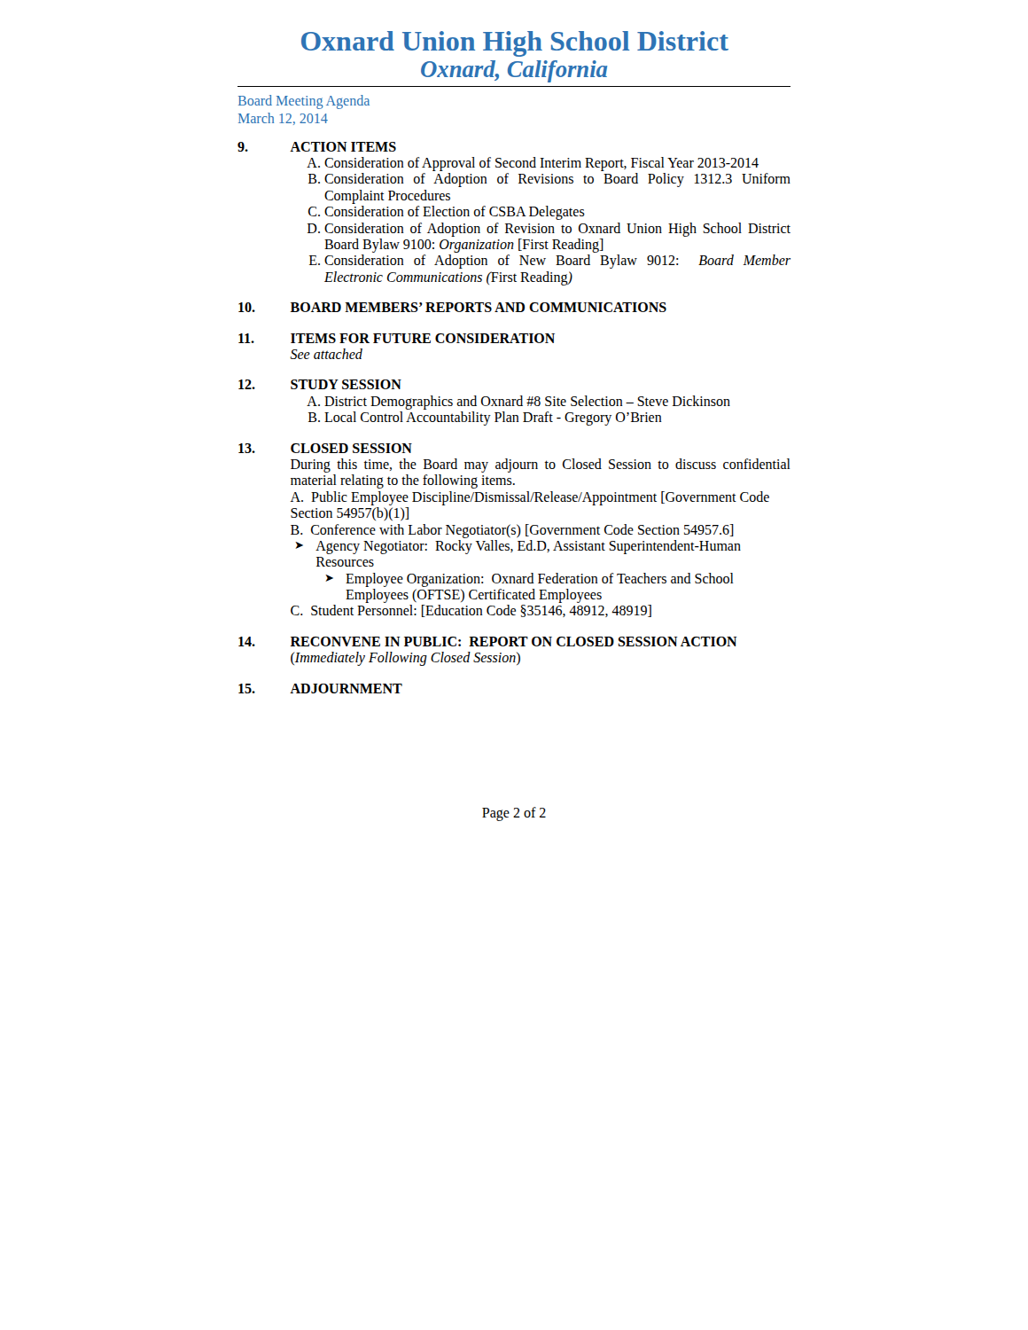Oxnard Union High School District
Oxnard, California
Board Meeting Agenda
March 12, 2014
9.
Action Items
Consideration of Approval of Second Interim Report, Fiscal Year 2013-2014
Consideration of Adoption of Revisions to Board Policy 1312.3 Uniform Complaint Procedures
Consideration of Election of CSBA Delegates
Consideration of Adoption of Revision to Oxnard Union High School District Board Bylaw 9100: Organization [First Reading]
Consideration of Adoption of New Board Bylaw 9012: Board Member Electronic Communications (First Reading)
10.
Board Members’ Reports and Communications
11.
Items for Future Consideration
See attached
12.
Study Session
District Demographics and Oxnard #8 Site Selection – Steve Dickinson
Local Control Accountability Plan Draft - Gregory O’Brien
13.
Closed Session
During this time, the Board may adjourn to Closed Session to discuss confidential material relating to the following items.
A. Public Employee Discipline/Dismissal/Release/Appointment [Government Code Section 54957(b)(1)]
B. Conference with Labor Negotiator(s) [Government Code Section 54957.6]
Agency Negotiator: Rocky Valles, Ed.D, Assistant Superintendent-Human Resources
Employee Organization: Oxnard Federation of Teachers and School Employees (OFTSE) Certificated Employees
C. Student Personnel: [Education Code §35146, 48912, 48919]
14.
Reconvene in Public: Report on Closed Session Action
(Immediately Following Closed Session)
15.
Adjournment
Page 2 of 2